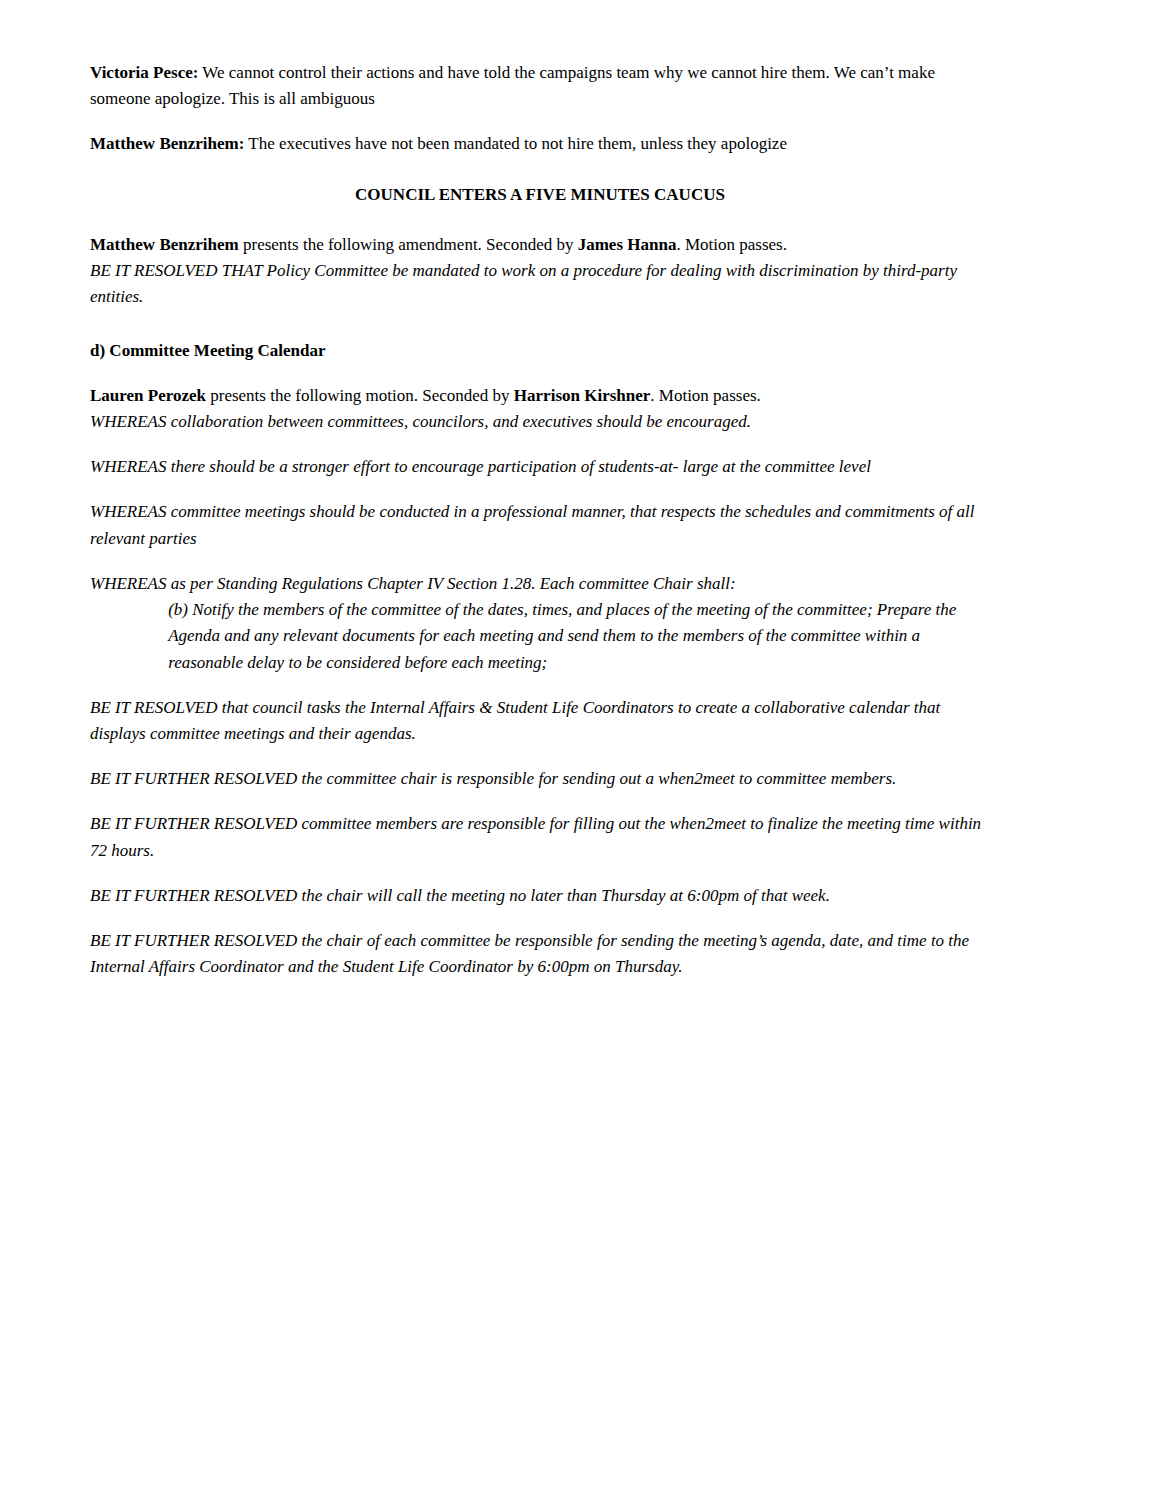Victoria Pesce: We cannot control their actions and have told the campaigns team why we cannot hire them. We can’t make someone apologize. This is all ambiguous
Matthew Benzrihem: The executives have not been mandated to not hire them, unless they apologize
COUNCIL ENTERS A FIVE MINUTES CAUCUS
Matthew Benzrihem presents the following amendment. Seconded by James Hanna. Motion passes.
BE IT RESOLVED THAT Policy Committee be mandated to work on a procedure for dealing with discrimination by third-party entities.
d) Committee Meeting Calendar
Lauren Perozek presents the following motion. Seconded by Harrison Kirshner. Motion passes.
WHEREAS collaboration between committees, councilors, and executives should be encouraged.
WHEREAS there should be a stronger effort to encourage participation of students-at- large at the committee level
WHEREAS committee meetings should be conducted in a professional manner, that respects the schedules and commitments of all relevant parties
WHEREAS as per Standing Regulations Chapter IV Section 1.28. Each committee Chair shall:
(b) Notify the members of the committee of the dates, times, and places of the meeting of the committee; Prepare the Agenda and any relevant documents for each meeting and send them to the members of the committee within a reasonable delay to be considered before each meeting;
BE IT RESOLVED that council tasks the Internal Affairs & Student Life Coordinators to create a collaborative calendar that displays committee meetings and their agendas.
BE IT FURTHER RESOLVED the committee chair is responsible for sending out a when2meet to committee members.
BE IT FURTHER RESOLVED committee members are responsible for filling out the when2meet to finalize the meeting time within 72 hours.
BE IT FURTHER RESOLVED the chair will call the meeting no later than Thursday at 6:00pm of that week.
BE IT FURTHER RESOLVED the chair of each committee be responsible for sending the meeting’s agenda, date, and time to the Internal Affairs Coordinator and the Student Life Coordinator by 6:00pm on Thursday.